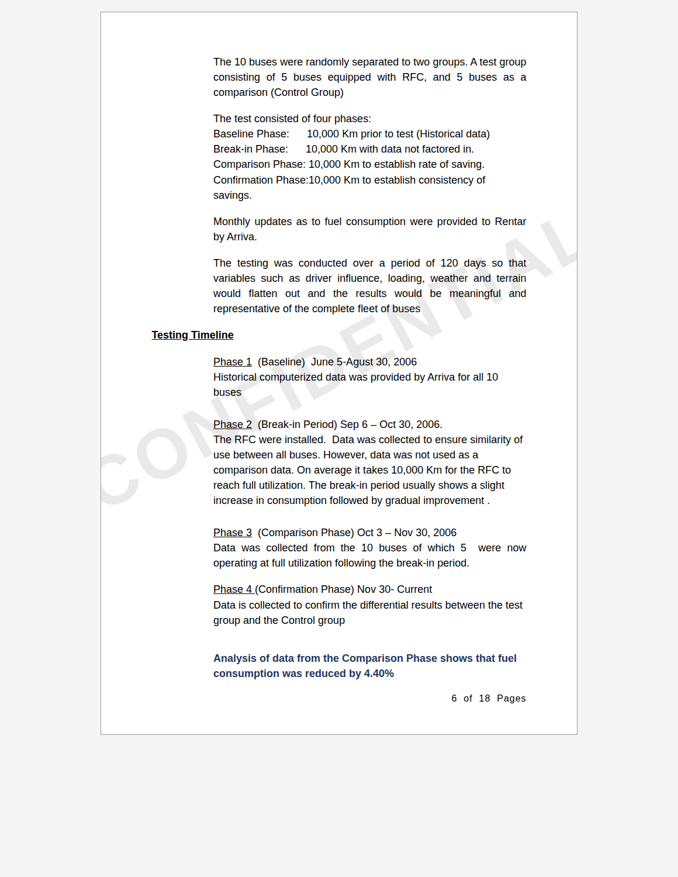CONFIDENTIAL
The 10 buses were randomly separated to two groups. A test group consisting of 5 buses equipped with RFC, and 5 buses as a comparison (Control Group)
The test consisted of four phases:
Baseline Phase: 10,000 Km prior to test (Historical data)
Break-in Phase: 10,000 Km with data not factored in.
Comparison Phase: 10,000 Km to establish rate of saving.
Confirmation Phase:10,000 Km to establish consistency of savings.
Monthly updates as to fuel consumption were provided to Rentar by Arriva.
The testing was conducted over a period of 120 days so that variables such as driver influence, loading, weather and terrain would flatten out and the results would be meaningful and representative of the complete fleet of buses
Testing Timeline
Phase 1 (Baseline) June 5-Agust 30, 2006
Historical computerized data was provided by Arriva for all 10 buses
Phase 2 (Break-in Period) Sep 6 – Oct 30, 2006.
The RFC were installed. Data was collected to ensure similarity of use between all buses. However, data was not used as a comparison data. On average it takes 10,000 Km for the RFC to reach full utilization. The break-in period usually shows a slight increase in consumption followed by gradual improvement .
Phase 3 (Comparison Phase) Oct 3 – Nov 30, 2006
Data was collected from the 10 buses of which 5 were now operating at full utilization following the break-in period.
Phase 4 (Confirmation Phase) Nov 30- Current
Data is collected to confirm the differential results between the test group and the Control group
Analysis of data from the Comparison Phase shows that fuel consumption was reduced by 4.40%
6 of 18 Pages